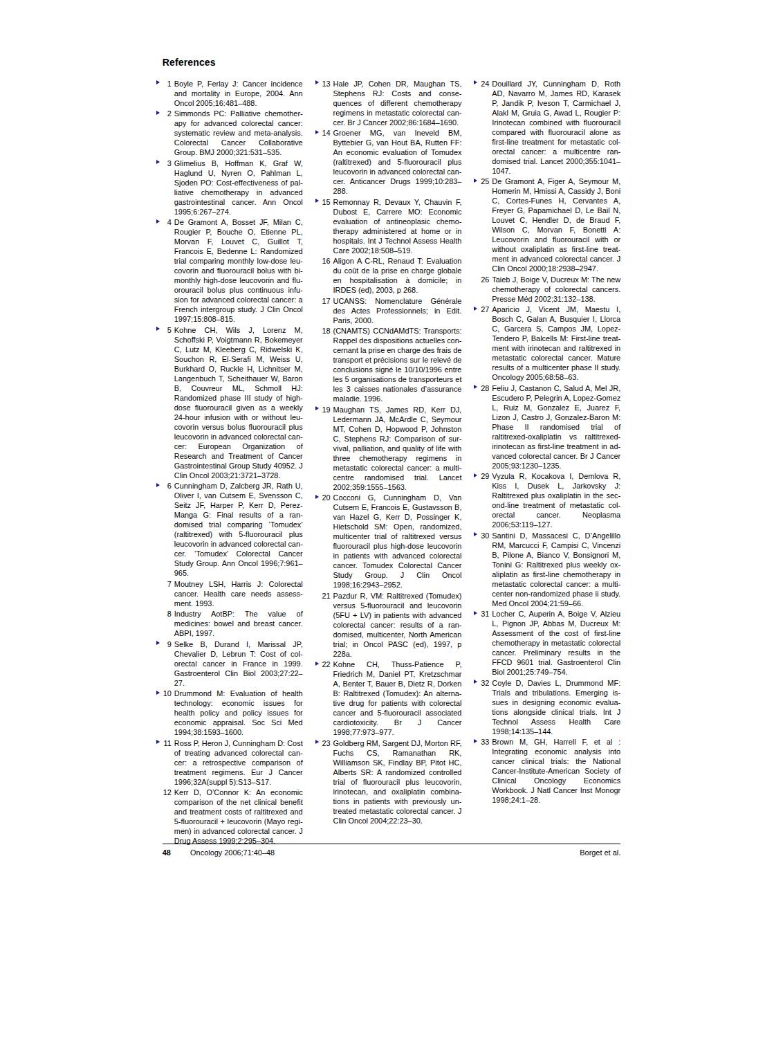References
Boyle P, Ferlay J: Cancer incidence and mortality in Europe, 2004. Ann Oncol 2005;16:481–488.
Simmonds PC: Palliative chemotherapy for advanced colorectal cancer: systematic review and meta-analysis. Colorectal Cancer Collaborative Group. BMJ 2000;321:531–535.
Glimelius B, Hoffman K, Graf W, Haglund U, Nyren O, Pahlman L, Sjoden PO: Cost-effectiveness of palliative chemotherapy in advanced gastrointestinal cancer. Ann Oncol 1995;6:267–274.
De Gramont A, Bosset JF, Milan C, Rougier P, Bouche O, Etienne PL, Morvan F, Louvet C, Guillot T, Francois E, Bedenne L: Randomized trial comparing monthly low-dose leucovorin and fluorouracil bolus with bimonthly high-dose leucovorin and fluorouracil bolus plus continuous infusion for advanced colorectal cancer: a French intergroup study. J Clin Oncol 1997;15:808–815.
Kohne CH, Wils J, Lorenz M, Schoffski P, Voigtmann R, Bokemeyer C, Lutz M, Kleeberg C, Ridwelski K, Souchon R, El-Serafi M, Weiss U, Burkhard O, Ruckle H, Lichnitser M, Langenbuch T, Scheithauer W, Baron B, Couvreur ML, Schmoll HJ: Randomized phase III study of high-dose fluorouracil given as a weekly 24-hour infusion with or without leucovorin versus bolus fluorouracil plus leucovorin in advanced colorectal cancer: European Organization of Research and Treatment of Cancer Gastrointestinal Group Study 40952. J Clin Oncol 2003;21:3721–3728.
Cunningham D, Zalcberg JR, Rath U, Oliver I, van Cutsem E, Svensson C, Seitz JF, Harper P, Kerr D, Perez-Manga G: Final results of a randomised trial comparing ‘Tomudex’ (raltitrexed) with 5-fluorouracil plus leucovorin in advanced colorectal cancer. ‘Tomudex’ Colorectal Cancer Study Group. Ann Oncol 1996;7:961–965.
Moutney LSH, Harris J: Colorectal cancer. Health care needs assessment. 1993.
Industry AotBP: The value of medicines: bowel and breast cancer. ABPI, 1997.
Selke B, Durand I, Marissal JP, Chevalier D, Lebrun T: Cost of colorectal cancer in France in 1999. Gastroenterol Clin Biol 2003;27:22–27.
Drummond M: Evaluation of health technology: economic issues for health policy and policy issues for economic appraisal. Soc Sci Med 1994;38:1593–1600.
Ross P, Heron J, Cunningham D: Cost of treating advanced colorectal cancer: a retrospective comparison of treatment regimens. Eur J Cancer 1996;32A(suppl 5):S13–S17.
Kerr D, O’Connor K: An economic comparison of the net clinical benefit and treatment costs of raltitrexed and 5-fluorouracil + leucovorin (Mayo regimen) in advanced colorectal cancer. J Drug Assess 1999;2:295–304.
Hale JP, Cohen DR, Maughan TS, Stephens RJ: Costs and consequences of different chemotherapy regimens in metastatic colorectal cancer. Br J Cancer 2002;86:1684–1690.
Groener MG, van Ineveld BM, Byttebier G, van Hout BA, Rutten FF: An economic evaluation of Tomudex (raltitrexed) and 5-fluorouracil plus leucovorin in advanced colorectal cancer. Anticancer Drugs 1999;10:283–288.
Remonnay R, Devaux Y, Chauvin F, Dubost E, Carrere MO: Economic evaluation of antineoplasic chemotherapy administered at home or in hospitals. Int J Technol Assess Health Care 2002;18:508–519.
Aligon A C-RL, Renaud T: Evaluation du coût de la prise en charge globale en hospitalisation à domicile; in IRDES (ed), 2003, p 268.
UCANSS: Nomenclature Générale des Actes Professionnels; in Edit. Paris, 2000.
(CNAMTS) CCNdAMdTS: Transports: Rappel des dispositions actuelles concernant la prise en charge des frais de transport et précisions sur le relevé de conclusions signé le 10/10/1996 entre les 5 organisations de transporteurs et les 3 caisses nationales d’assurance maladie. 1996.
Maughan TS, James RD, Kerr DJ, Ledermann JA, McArdle C, Seymour MT, Cohen D, Hopwood P, Johnston C, Stephens RJ: Comparison of survival, palliation, and quality of life with three chemotherapy regimens in metastatic colorectal cancer: a multicentre randomised trial. Lancet 2002;359:1555–1563.
Cocconi G, Cunningham D, Van Cutsem E, Francois E, Gustavsson B, van Hazel G, Kerr D, Possinger K, Hietschold SM: Open, randomized, multicenter trial of raltitrexed versus fluorouracil plus high-dose leucovorin in patients with advanced colorectal cancer. Tomudex Colorectal Cancer Study Group. J Clin Oncol 1998;16:2943–2952.
Pazdur R, VM: Raltitrexed (Tomudex) versus 5-fluorouracil and leucovorin (5FU + LV) in patients with advanced colorectal cancer: results of a randomised, multicenter, North American trial; in Oncol PASC (ed), 1997, p 228a.
Kohne CH, Thuss-Patience P, Friedrich M, Daniel PT, Kretzschmar A, Benter T, Bauer B, Dietz R, Dorken B: Raltitrexed (Tomudex): An alternative drug for patients with colorectal cancer and 5-fluorouracil associated cardiotoxicity. Br J Cancer 1998;77:973–977.
Goldberg RM, Sargent DJ, Morton RF, Fuchs CS, Ramanathan RK, Williamson SK, Findlay BP, Pitot HC, Alberts SR: A randomized controlled trial of fluorouracil plus leucovorin, irinotecan, and oxaliplatin combinations in patients with previously untreated metastatic colorectal cancer. J Clin Oncol 2004;22:23–30.
Douillard JY, Cunningham D, Roth AD, Navarro M, James RD, Karasek P, Jandik P, Iveson T, Carmichael J, Alakl M, Gruia G, Awad L, Rougier P: Irinotecan combined with fluorouracil compared with fluorouracil alone as first-line treatment for metastatic colorectal cancer: a multicentre randomised trial. Lancet 2000;355:1041–1047.
De Gramont A, Figer A, Seymour M, Homerin M, Hmissi A, Cassidy J, Boni C, Cortes-Funes H, Cervantes A, Freyer G, Papamichael D, Le Bail N, Louvet C, Hendler D, de Braud F, Wilson C, Morvan F, Bonetti A: Leucovorin and fluorouracil with or without oxaliplatin as first-line treatment in advanced colorectal cancer. J Clin Oncol 2000;18:2938–2947.
Taieb J, Boige V, Ducreux M: The new chemotherapy of colorectal cancers. Presse Méd 2002;31:132–138.
Aparicio J, Vicent JM, Maestu I, Bosch C, Galan A, Busquier I, Llorca C, Garcera S, Campos JM, Lopez-Tendero P, Balcells M: First-line treatment with irinotecan and raltitrexed in metastatic colorectal cancer. Mature results of a multicenter phase II study. Oncology 2005;68:58–63.
Feliu J, Castanon C, Salud A, Mel JR, Escudero P, Pelegrin A, Lopez-Gomez L, Ruiz M, Gonzalez E, Juarez F, Lizon J, Castro J, Gonzalez-Baron M: Phase II randomised trial of raltitrexed-oxaliplatin vs raltitrexed-irinotecan as first-line treatment in advanced colorectal cancer. Br J Cancer 2005;93:1230–1235.
Vyzula R, Kocakova I, Demlova R, Kiss I, Dusek L, Jarkovsky J: Raltitrexed plus oxaliplatin in the second-line treatment of metastatic colorectal cancer. Neoplasma 2006;53:119–127.
Santini D, Massacesi C, D’Angelillo RM, Marcucci F, Campisi C, Vincenzi B, Pilone A, Bianco V, Bonsignori M, Tonini G: Raltitrexed plus weekly oxaliplatin as first-line chemotherapy in metastatic colorectal cancer: a multicenter non-randomized phase ii study. Med Oncol 2004;21:59–66.
Locher C, Auperin A, Boige V, Alzieu L, Pignon JP, Abbas M, Ducreux M: Assessment of the cost of first-line chemotherapy in metastatic colorectal cancer. Preliminary results in the FFCD 9601 trial. Gastroenterol Clin Biol 2001;25:749–754.
Coyle D, Davies L, Drummond MF: Trials and tribulations. Emerging issues in designing economic evaluations alongside clinical trials. Int J Technol Assess Health Care 1998;14:135–144.
Brown M, GH, Harrell F, et al : Integrating economic analysis into cancer clinical trials: the National Cancer-Institute-American Society of Clinical Oncology Economics Workbook. J Natl Cancer Inst Monogr 1998;24:1–28.
48
Oncology 2006;71:40–48
Borget et al.